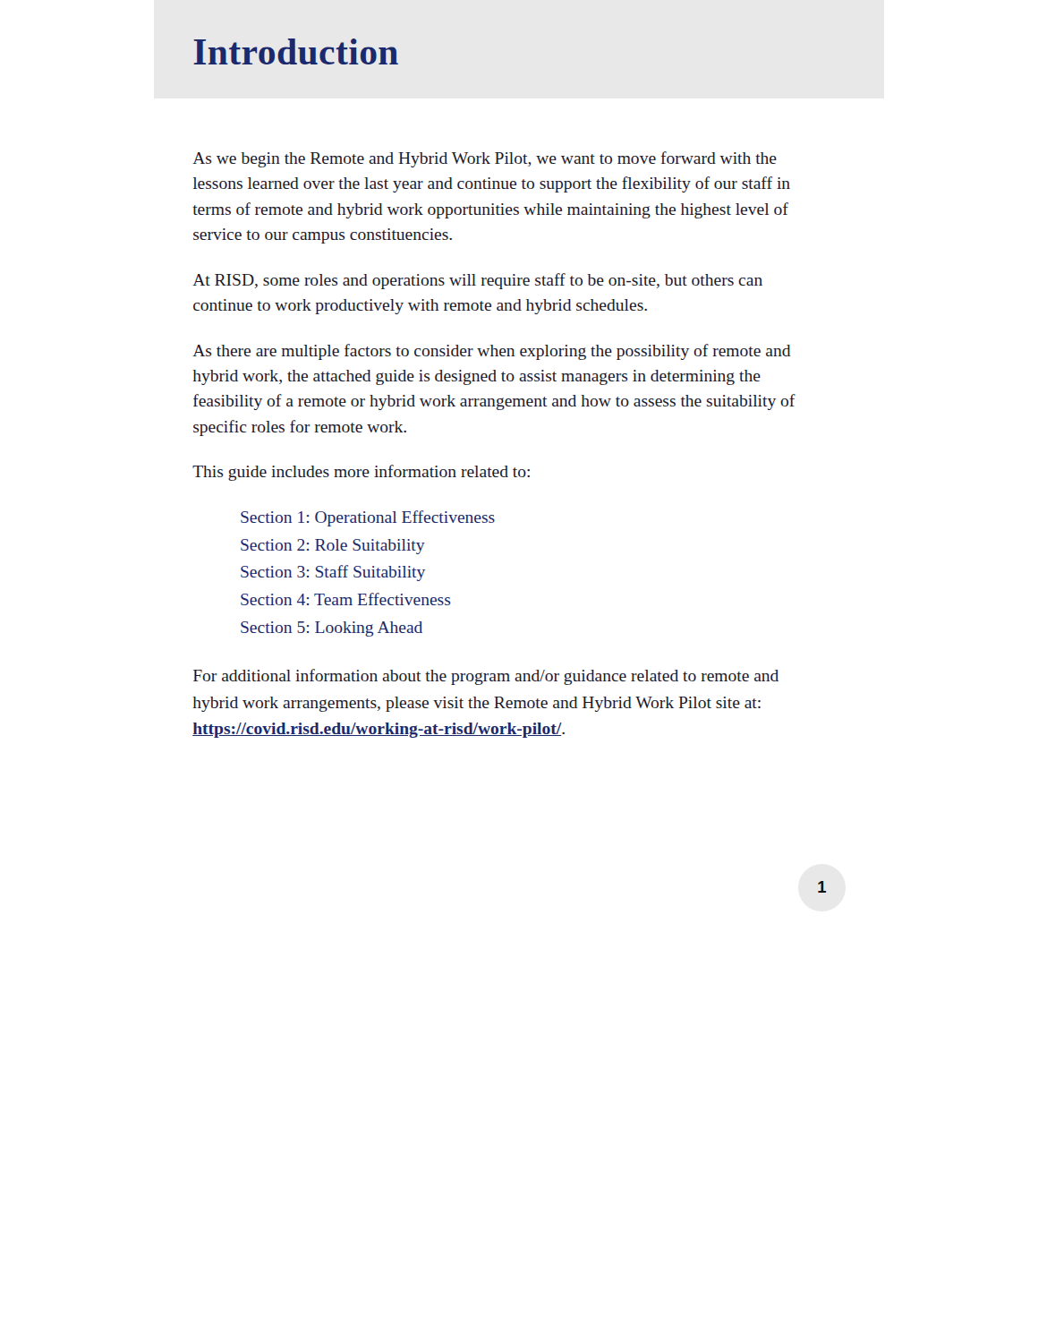Introduction
As we begin the Remote and Hybrid Work Pilot, we want to move forward with the lessons learned over the last year and continue to support the flexibility of our staff in terms of remote and hybrid work opportunities while maintaining the highest level of service to our campus constituencies.
At RISD, some roles and operations will require staff to be on-site, but others can continue to work productively with remote and hybrid schedules.
As there are multiple factors to consider when exploring the possibility of remote and hybrid work, the attached guide is designed to assist managers in determining the feasibility of a remote or hybrid work arrangement and how to assess the suitability of specific roles for remote work.
This guide includes more information related to:
Section 1: Operational Effectiveness
Section 2: Role Suitability
Section 3: Staff Suitability
Section 4: Team Effectiveness
Section 5: Looking Ahead
For additional information about the program and/or guidance related to remote and hybrid work arrangements, please visit the Remote and Hybrid Work Pilot site at:
https://covid.risd.edu/working-at-risd/work-pilot/.
1